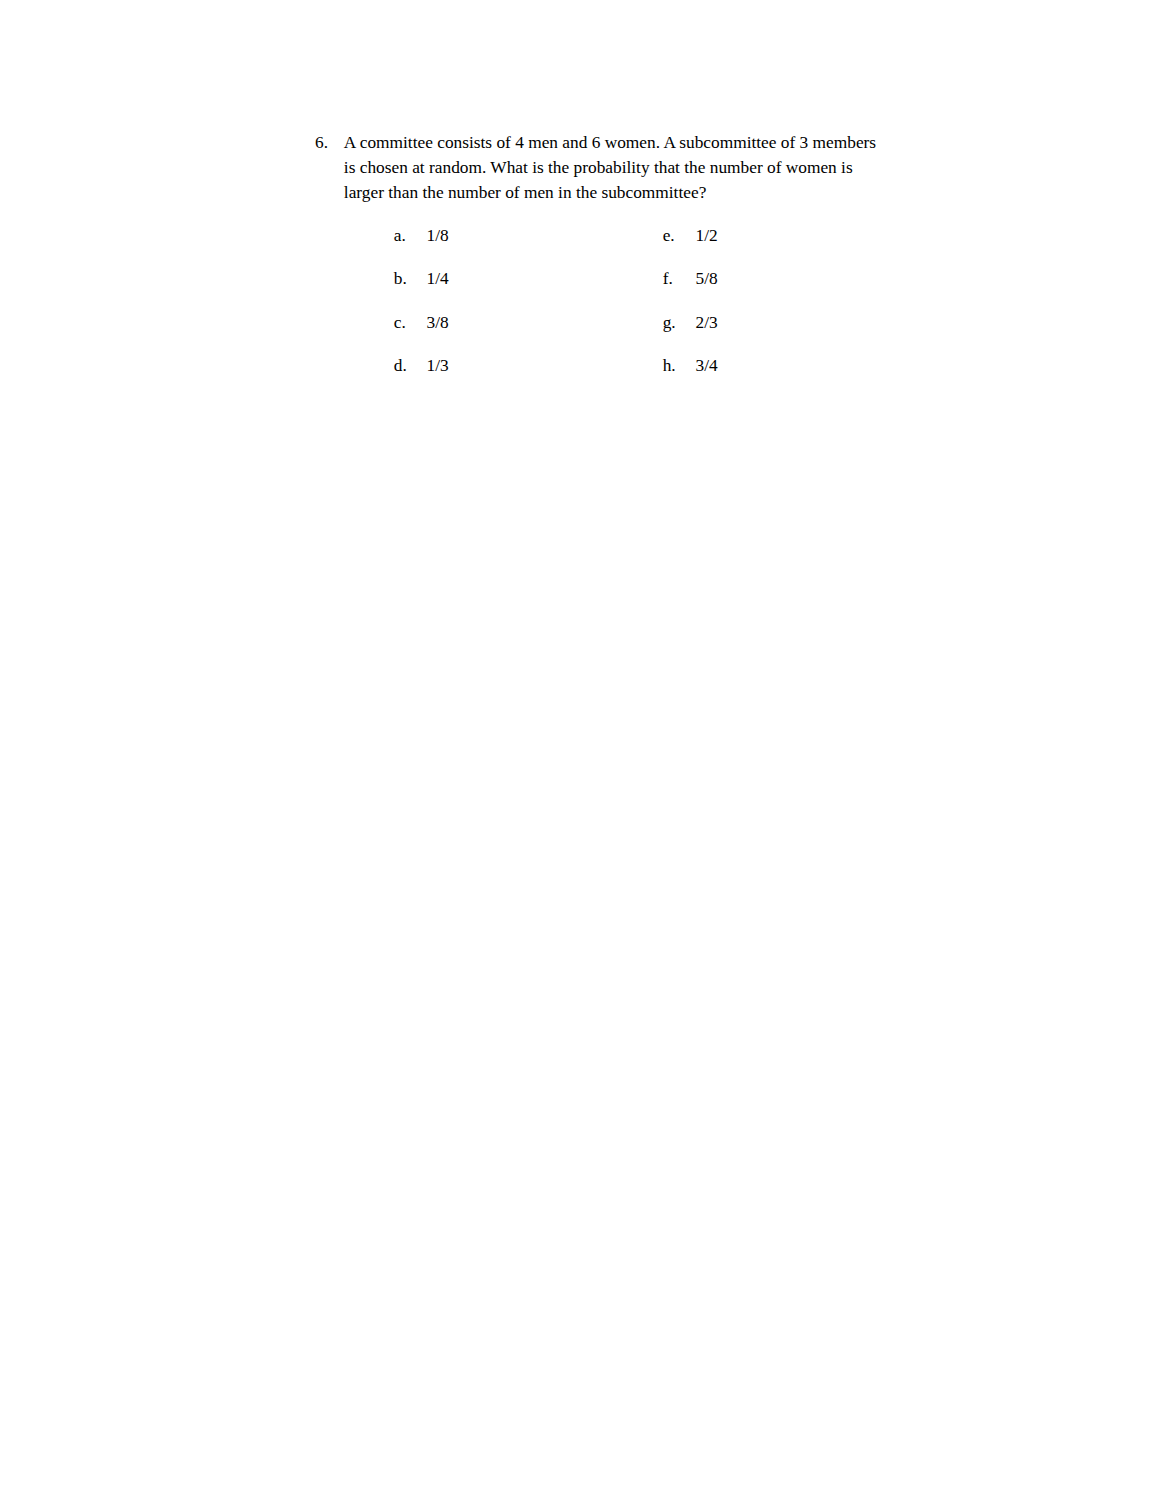A committee consists of 4 men and 6 women. A subcommittee of 3 members is chosen at random. What is the probability that the number of women is larger than the number of men in the subcommittee?
| a. | 1/8 | | e. | 1/2 |
| b. | 1/4 | | f. | 5/8 |
| c. | 3/8 | | g. | 2/3 |
| d. | 1/3 | | h. | 3/4 |